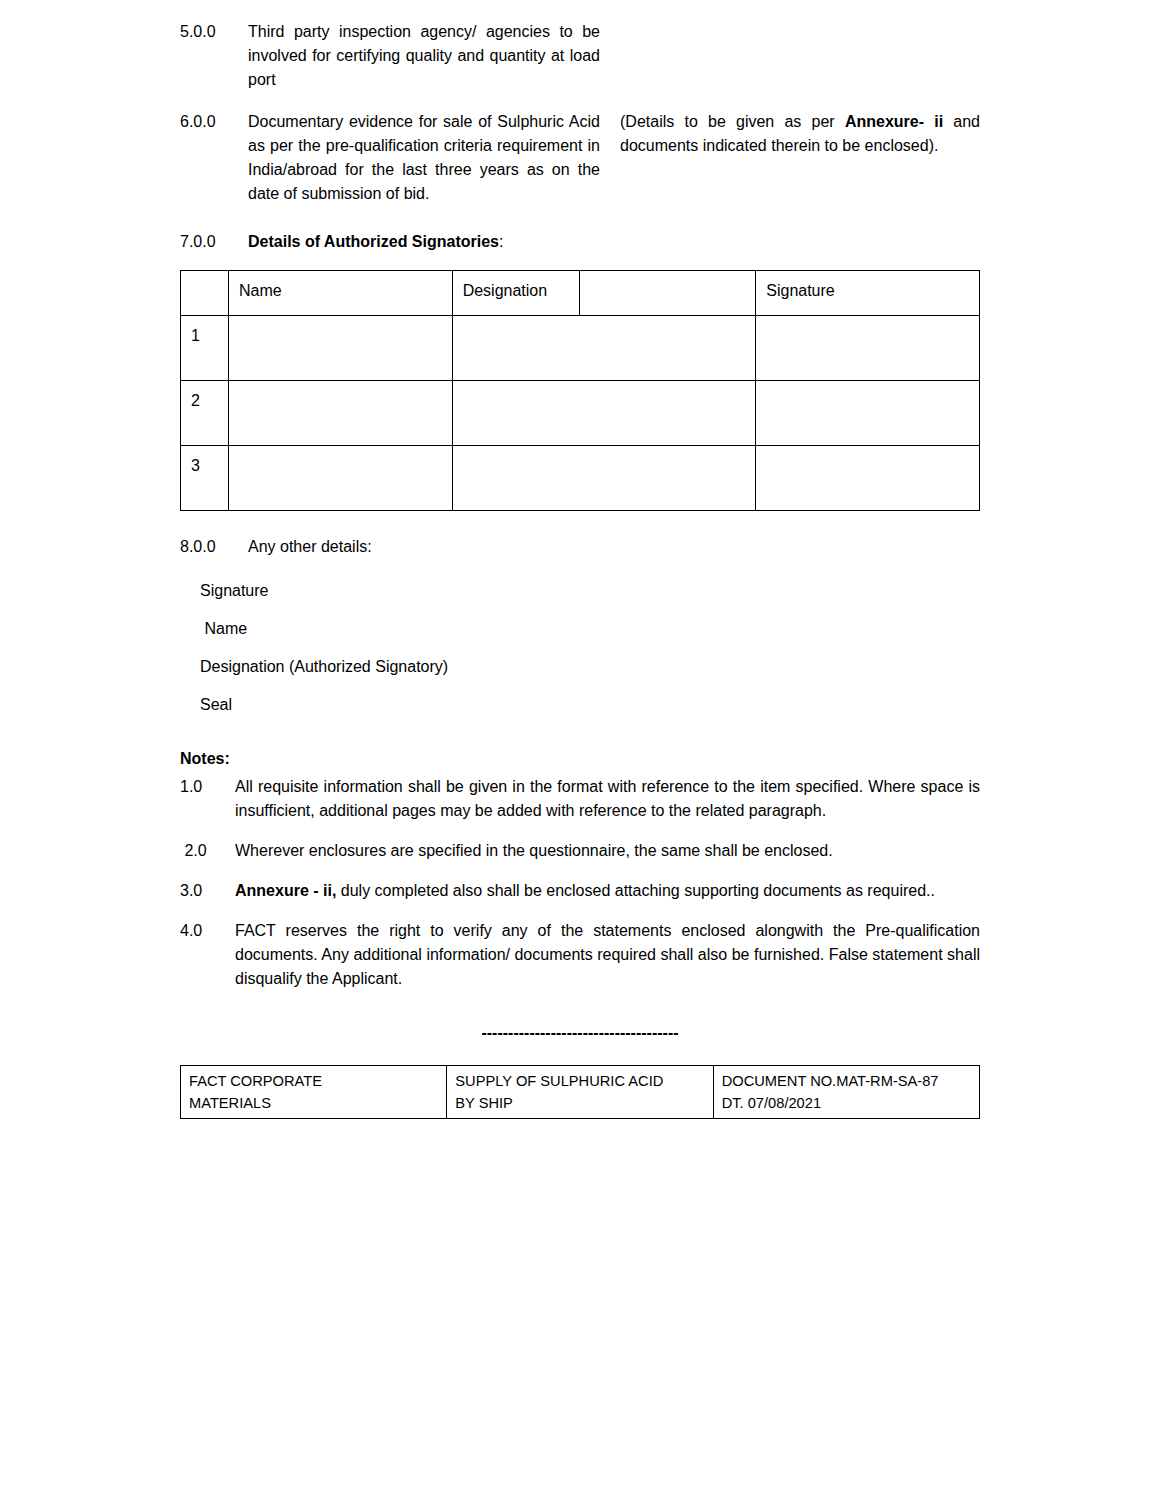5.0.0
Third party inspection agency/ agencies to be involved for certifying quality and quantity at load port
6.0.0
Documentary evidence for sale of Sulphuric Acid as per the pre-qualification criteria requirement in India/abroad for the last three years as on the date of submission of bid.
(Details to be given as per Annexure- ii and documents indicated therein to be enclosed).
7.0.0
Details of Authorized Signatories:
| | Name | Designation | | Signature |
| 1 | | | |
| 2 | | | |
| 3 | | | |
8.0.0
Any other details:
Signature
Name
Designation (Authorized Signatory)
Seal
Notes:
1.0
All requisite information shall be given in the format with reference to the item specified. Where space is insufficient, additional pages may be added with reference to the related paragraph.
2.0
Wherever enclosures are specified in the questionnaire, the same shall be enclosed.
3.0
Annexure - ii, duly completed also shall be enclosed attaching supporting documents as required..
4.0
FACT reserves the right to verify any of the statements enclosed alongwith the Pre-qualification documents. Any additional information/ documents required shall also be furnished. False statement shall disqualify the Applicant.
-------------------------------------
| FACT CORPORATE MATERIALS | SUPPLY OF SULPHURIC ACID BY SHIP | DOCUMENT NO.MAT-RM-SA-87 DT. 07/08/2021 |